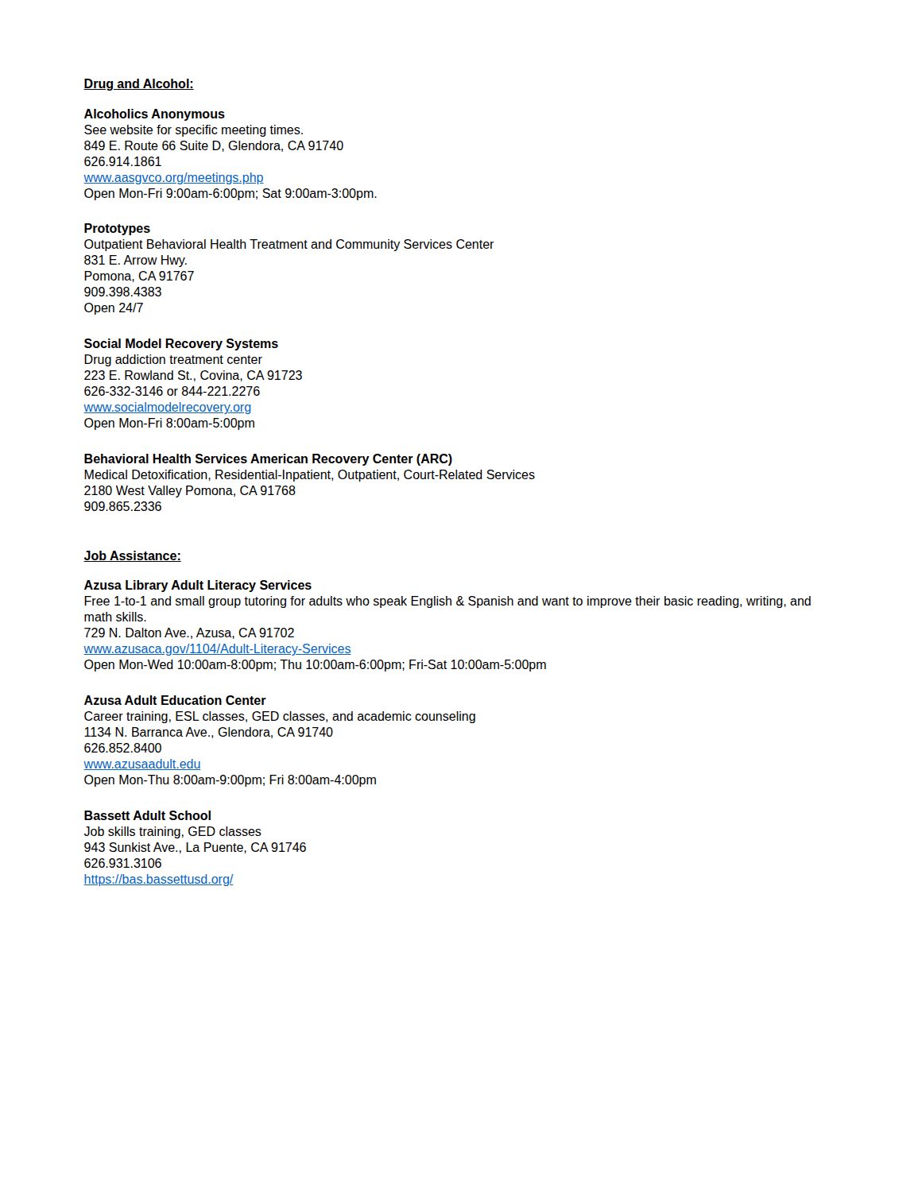Drug and Alcohol:
Alcoholics Anonymous
See website for specific meeting times.
849 E. Route 66 Suite D, Glendora, CA 91740
626.914.1861
www.aasgvco.org/meetings.php
Open Mon-Fri 9:00am-6:00pm; Sat 9:00am-3:00pm.
Prototypes
Outpatient Behavioral Health Treatment and Community Services Center
831 E. Arrow Hwy.
Pomona, CA 91767
909.398.4383
Open 24/7
Social Model Recovery Systems
Drug addiction treatment center
223 E. Rowland St., Covina, CA 91723
626-332-3146 or 844-221.2276
www.socialmodelrecovery.org
Open Mon-Fri 8:00am-5:00pm
Behavioral Health Services American Recovery Center (ARC)
Medical Detoxification, Residential-Inpatient, Outpatient, Court-Related Services
2180 West Valley Pomona, CA 91768
909.865.2336
Job Assistance:
Azusa Library Adult Literacy Services
Free 1-to-1 and small group tutoring for adults who speak English & Spanish and want to improve their basic reading, writing, and math skills.
729 N. Dalton Ave., Azusa, CA 91702
www.azusaca.gov/1104/Adult-Literacy-Services
Open Mon-Wed 10:00am-8:00pm; Thu 10:00am-6:00pm; Fri-Sat 10:00am-5:00pm
Azusa Adult Education Center
Career training, ESL classes, GED classes, and academic counseling
1134 N. Barranca Ave., Glendora, CA 91740
626.852.8400
www.azusaadult.edu
Open Mon-Thu 8:00am-9:00pm; Fri 8:00am-4:00pm
Bassett Adult School
Job skills training, GED classes
943 Sunkist Ave., La Puente, CA 91746
626.931.3106
https://bas.bassettusd.org/